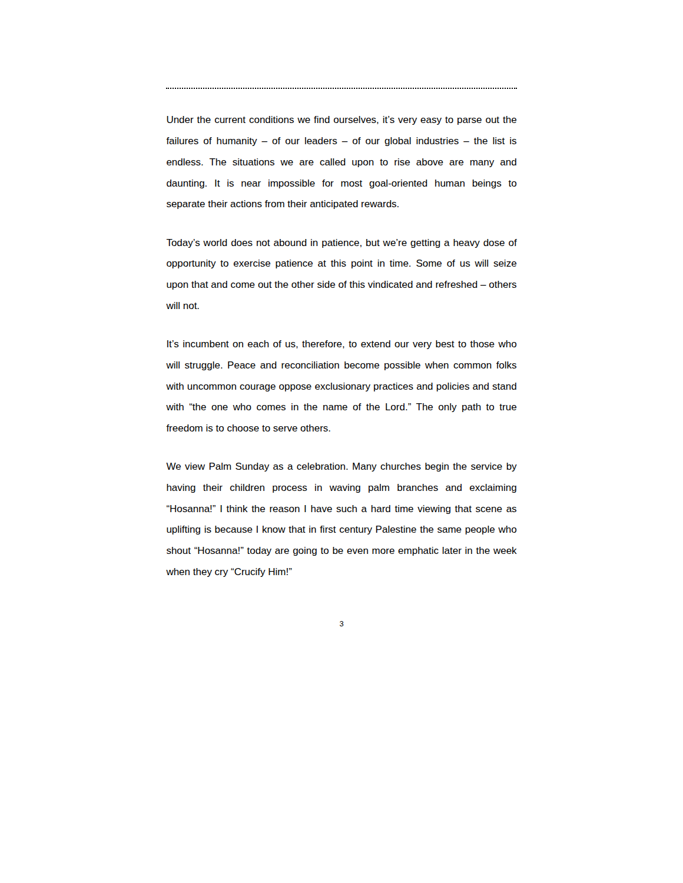Under the current conditions we find ourselves, it’s very easy to parse out the failures of humanity – of our leaders – of our global industries – the list is endless. The situations we are called upon to rise above are many and daunting. It is near impossible for most goal-oriented human beings to separate their actions from their anticipated rewards.
Today’s world does not abound in patience, but we’re getting a heavy dose of opportunity to exercise patience at this point in time. Some of us will seize upon that and come out the other side of this vindicated and refreshed – others will not.
It’s incumbent on each of us, therefore, to extend our very best to those who will struggle. Peace and reconciliation become possible when common folks with uncommon courage oppose exclusionary practices and policies and stand with “the one who comes in the name of the Lord.” The only path to true freedom is to choose to serve others.
We view Palm Sunday as a celebration. Many churches begin the service by having their children process in waving palm branches and exclaiming “Hosanna!” I think the reason I have such a hard time viewing that scene as uplifting is because I know that in first century Palestine the same people who shout “Hosanna!” today are going to be even more emphatic later in the week when they cry “Crucify Him!”
3